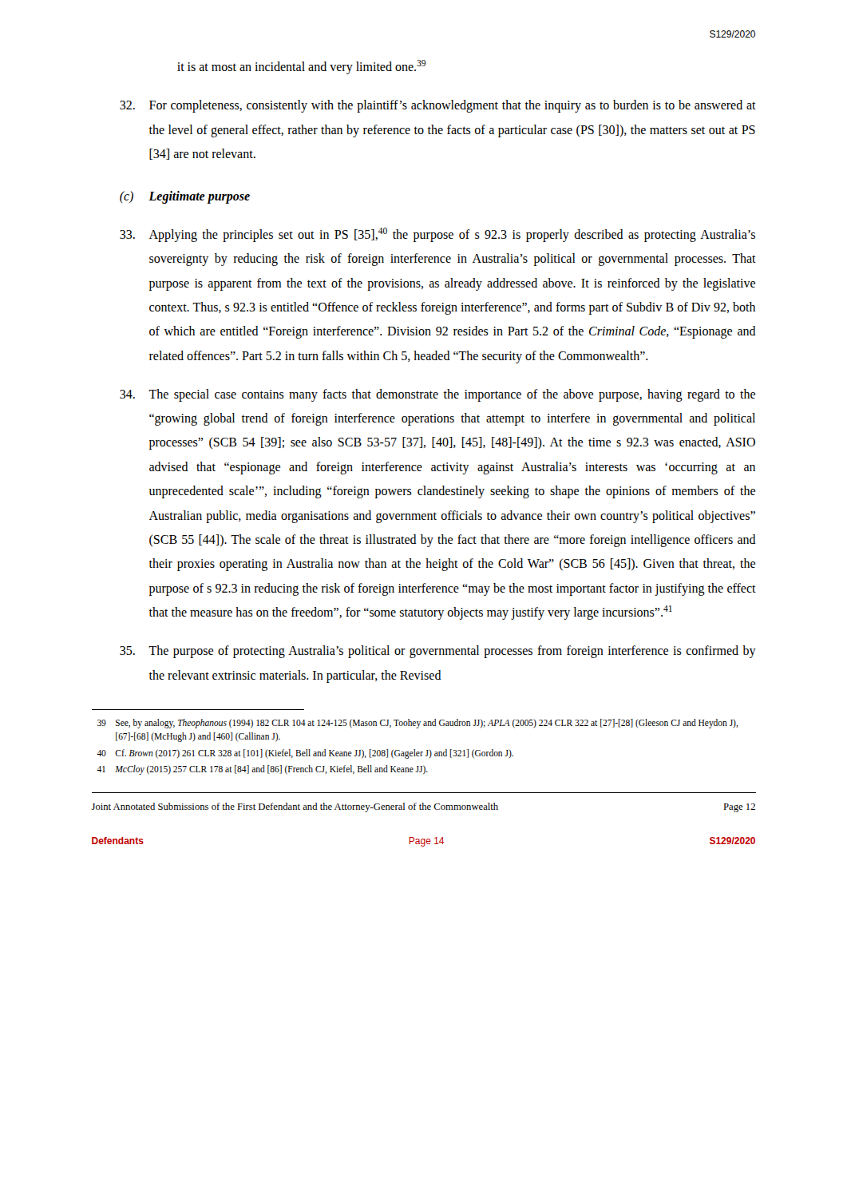S129/2020
it is at most an incidental and very limited one.39
32.
For completeness, consistently with the plaintiff’s acknowledgment that the inquiry as to burden is to be answered at the level of general effect, rather than by reference to the facts of a particular case (PS [30]), the matters set out at PS [34] are not relevant.
(c)
Legitimate purpose
33.
Applying the principles set out in PS [35],40 the purpose of s 92.3 is properly described as protecting Australia’s sovereignty by reducing the risk of foreign interference in Australia’s political or governmental processes. That purpose is apparent from the text of the provisions, as already addressed above. It is reinforced by the legislative context. Thus, s 92.3 is entitled “Offence of reckless foreign interference”, and forms part of Subdiv B of Div 92, both of which are entitled “Foreign interference”. Division 92 resides in Part 5.2 of the Criminal Code, “Espionage and related offences”. Part 5.2 in turn falls within Ch 5, headed “The security of the Commonwealth”.
34.
The special case contains many facts that demonstrate the importance of the above purpose, having regard to the “growing global trend of foreign interference operations that attempt to interfere in governmental and political processes” (SCB 54 [39]; see also SCB 53-57 [37], [40], [45], [48]-[49]). At the time s 92.3 was enacted, ASIO advised that “espionage and foreign interference activity against Australia’s interests was ‘occurring at an unprecedented scale’”, including “foreign powers clandestinely seeking to shape the opinions of members of the Australian public, media organisations and government officials to advance their own country’s political objectives” (SCB 55 [44]). The scale of the threat is illustrated by the fact that there are “more foreign intelligence officers and their proxies operating in Australia now than at the height of the Cold War” (SCB 56 [45]). Given that threat, the purpose of s 92.3 in reducing the risk of foreign interference “may be the most important factor in justifying the effect that the measure has on the freedom”, for “some statutory objects may justify very large incursions”.41
35.
The purpose of protecting Australia’s political or governmental processes from foreign interference is confirmed by the relevant extrinsic materials. In particular, the Revised
39
See, by analogy, Theophanous (1994) 182 CLR 104 at 124-125 (Mason CJ, Toohey and Gaudron JJ); APLA (2005) 224 CLR 322 at [27]-[28] (Gleeson CJ and Heydon J), [67]-[68] (McHugh J) and [460] (Callinan J).
40
Cf. Brown (2017) 261 CLR 328 at [101] (Kiefel, Bell and Keane JJ), [208] (Gageler J) and [321] (Gordon J).
41
McCloy (2015) 257 CLR 178 at [84] and [86] (French CJ, Kiefel, Bell and Keane JJ).
Joint Annotated Submissions of the First Defendant and the Attorney-General of the Commonwealth
Page 12
Defendants
Page 14
S129/2020